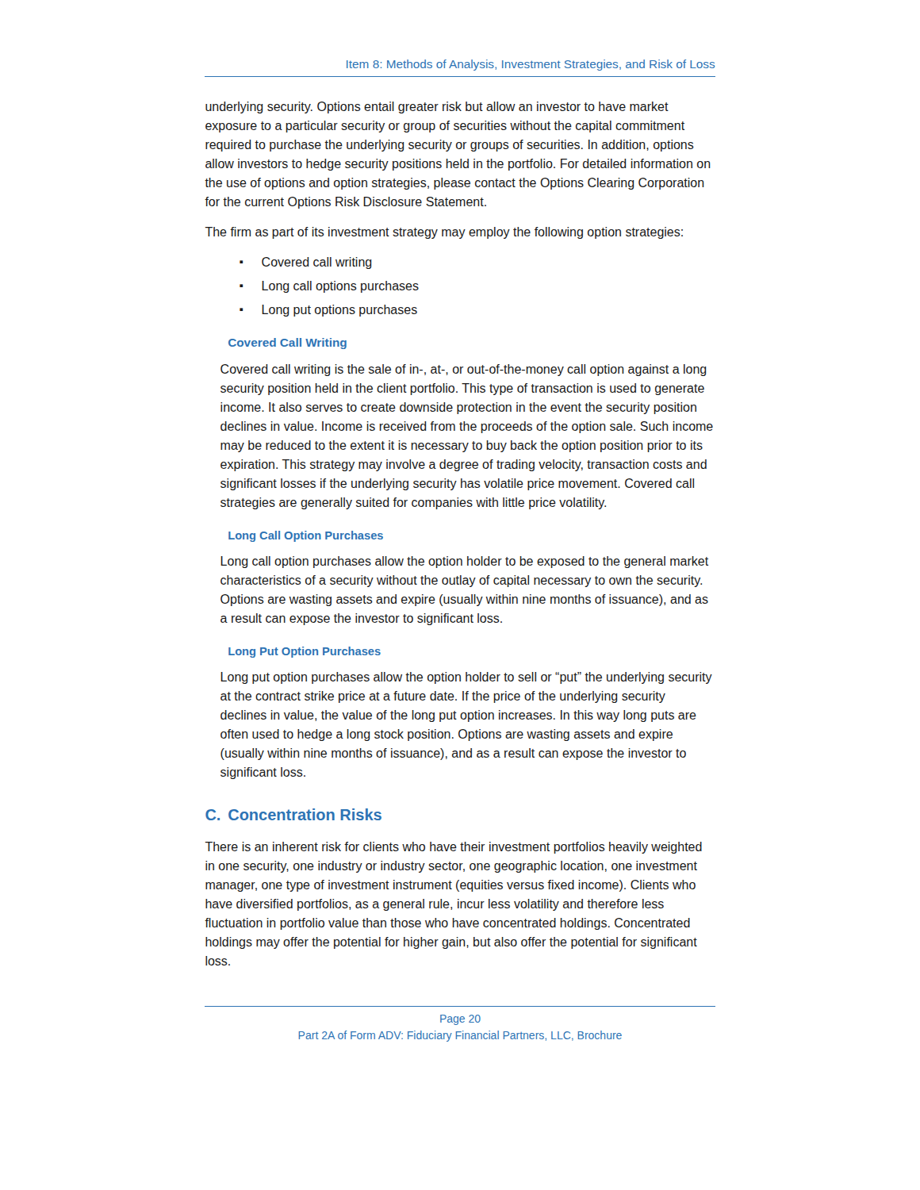Item 8: Methods of Analysis, Investment Strategies, and Risk of Loss
underlying security. Options entail greater risk but allow an investor to have market exposure to a particular security or group of securities without the capital commitment required to purchase the underlying security or groups of securities. In addition, options allow investors to hedge security positions held in the portfolio. For detailed information on the use of options and option strategies, please contact the Options Clearing Corporation for the current Options Risk Disclosure Statement.
The firm as part of its investment strategy may employ the following option strategies:
Covered call writing
Long call options purchases
Long put options purchases
Covered Call Writing
Covered call writing is the sale of in-, at-, or out-of-the-money call option against a long security position held in the client portfolio. This type of transaction is used to generate income. It also serves to create downside protection in the event the security position declines in value. Income is received from the proceeds of the option sale. Such income may be reduced to the extent it is necessary to buy back the option position prior to its expiration. This strategy may involve a degree of trading velocity, transaction costs and significant losses if the underlying security has volatile price movement. Covered call strategies are generally suited for companies with little price volatility.
Long Call Option Purchases
Long call option purchases allow the option holder to be exposed to the general market characteristics of a security without the outlay of capital necessary to own the security. Options are wasting assets and expire (usually within nine months of issuance), and as a result can expose the investor to significant loss.
Long Put Option Purchases
Long put option purchases allow the option holder to sell or “put” the underlying security at the contract strike price at a future date. If the price of the underlying security declines in value, the value of the long put option increases. In this way long puts are often used to hedge a long stock position. Options are wasting assets and expire (usually within nine months of issuance), and as a result can expose the investor to significant loss.
C. Concentration Risks
There is an inherent risk for clients who have their investment portfolios heavily weighted in one security, one industry or industry sector, one geographic location, one investment manager, one type of investment instrument (equities versus fixed income). Clients who have diversified portfolios, as a general rule, incur less volatility and therefore less fluctuation in portfolio value than those who have concentrated holdings. Concentrated holdings may offer the potential for higher gain, but also offer the potential for significant loss.
Page 20
Part 2A of Form ADV: Fiduciary Financial Partners, LLC, Brochure